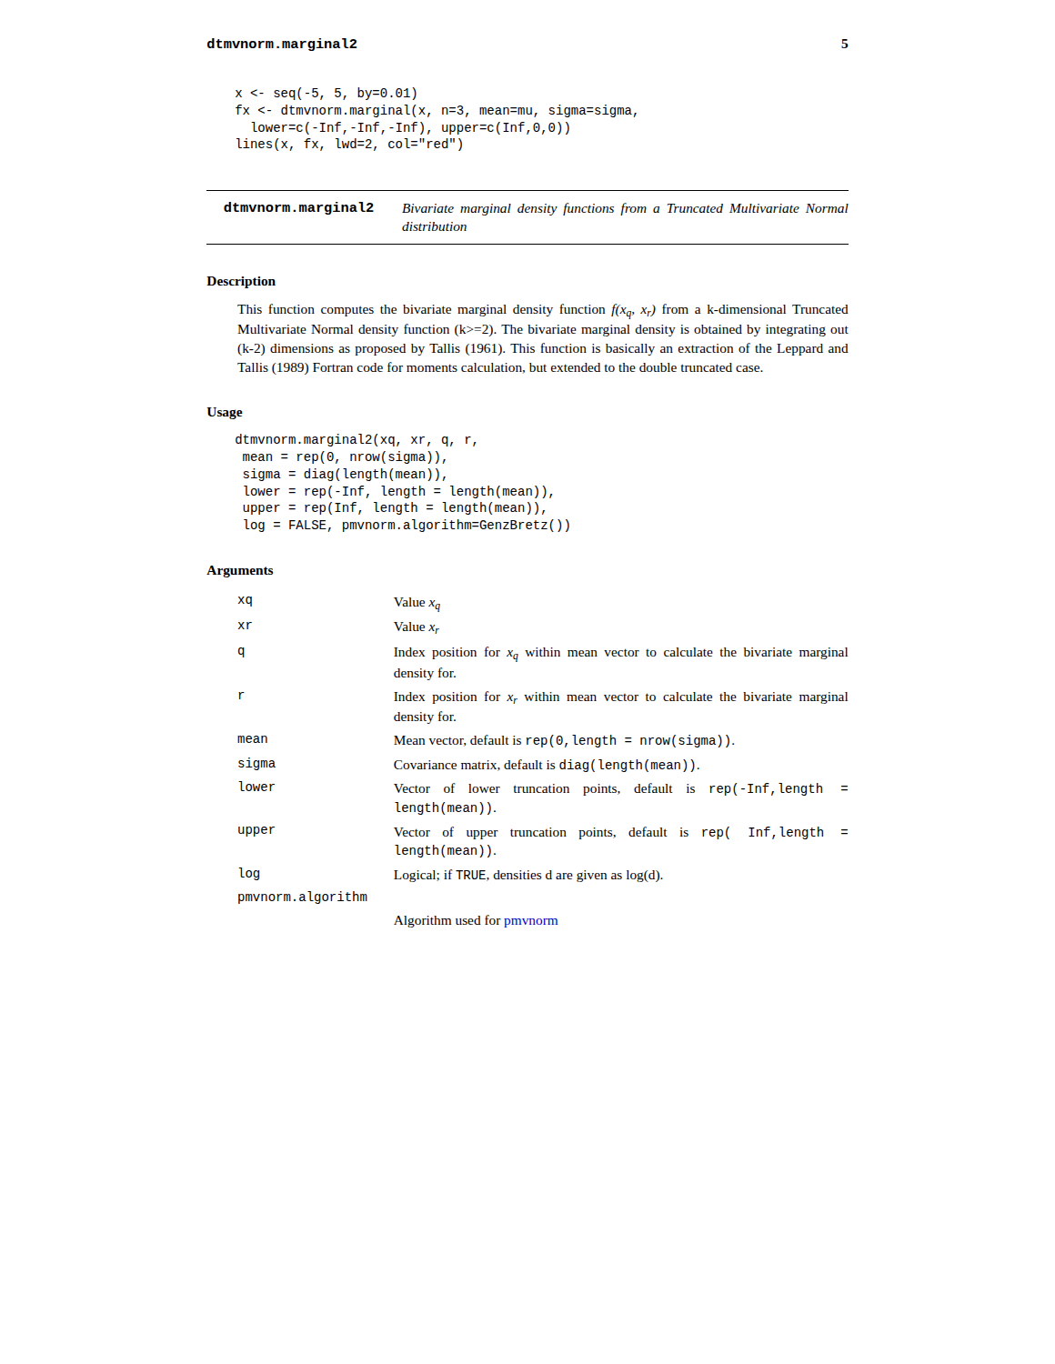dtmvnorm.marginal2 5
x <- seq(-5, 5, by=0.01)
fx <- dtmvnorm.marginal(x, n=3, mean=mu, sigma=sigma,
  lower=c(-Inf,-Inf,-Inf), upper=c(Inf,0,0))
lines(x, fx, lwd=2, col="red")
dtmvnorm.marginal2
Bivariate marginal density functions from a Truncated Multivariate Normal distribution
Description
This function computes the bivariate marginal density function f(xq, xr) from a k-dimensional Truncated Multivariate Normal density function (k>=2). The bivariate marginal density is obtained by integrating out (k-2) dimensions as proposed by Tallis (1961). This function is basically an extraction of the Leppard and Tallis (1989) Fortran code for moments calculation, but extended to the double truncated case.
Usage
dtmvnorm.marginal2(xq, xr, q, r,
 mean = rep(0, nrow(sigma)),
 sigma = diag(length(mean)),
 lower = rep(-Inf, length = length(mean)),
 upper = rep(Inf, length = length(mean)),
 log = FALSE, pmvnorm.algorithm=GenzBretz())
Arguments
xq
Value xq
xr
Value xr
q
Index position for xq within mean vector to calculate the bivariate marginal density for.
r
Index position for xr within mean vector to calculate the bivariate marginal density for.
mean
Mean vector, default is rep(0,length = nrow(sigma)).
sigma
Covariance matrix, default is diag(length(mean)).
lower
Vector of lower truncation points, default is rep(-Inf,length = length(mean)).
upper
Vector of upper truncation points, default is rep( Inf,length = length(mean)).
log
Logical; if TRUE, densities d are given as log(d).
pmvnorm.algorithm
Algorithm used for pmvnorm